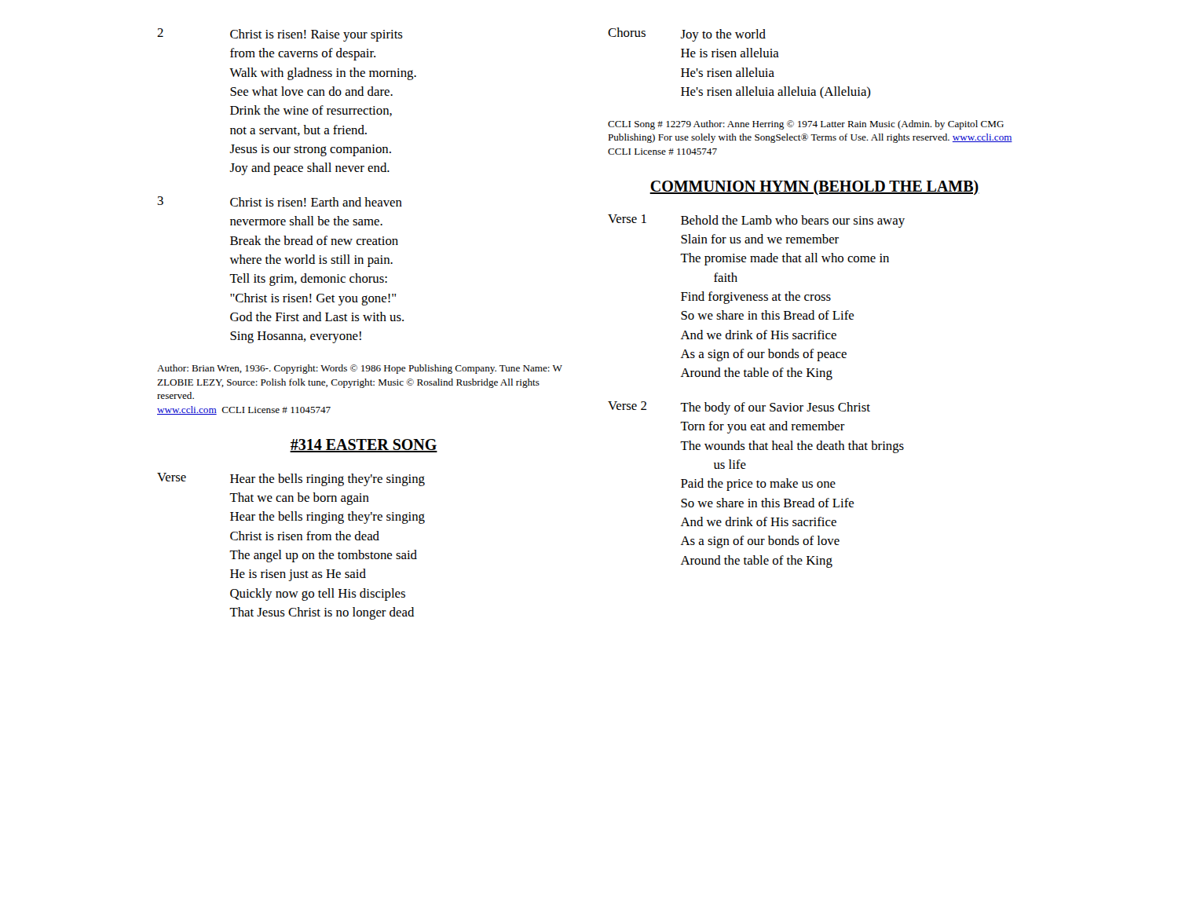2
Christ is risen! Raise your spirits
from the caverns of despair.
Walk with gladness in the morning.
See what love can do and dare.
Drink the wine of resurrection,
not a servant, but a friend.
Jesus is our strong companion.
Joy and peace shall never end.
3
Christ is risen! Earth and heaven
nevermore shall be the same.
Break the bread of new creation
where the world is still in pain.
Tell its grim, demonic chorus:
"Christ is risen! Get you gone!"
God the First and Last is with us.
Sing Hosanna, everyone!
Author: Brian Wren, 1936-. Copyright: Words © 1986 Hope Publishing Company. Tune Name: W ZLOBIE LEZY, Source: Polish folk tune, Copyright: Music © Rosalind Rusbridge All rights reserved.
www.ccli.com CCLI License # 11045747
#314 EASTER SONG
Verse
Hear the bells ringing they're singing
That we can be born again
Hear the bells ringing they're singing
Christ is risen from the dead
The angel up on the tombstone said
He is risen just as He said
Quickly now go tell His disciples
That Jesus Christ is no longer dead
Chorus
Joy to the world
He is risen alleluia
He's risen alleluia
He's risen alleluia alleluia (Alleluia)
CCLI Song # 12279 Author: Anne Herring © 1974 Latter Rain Music (Admin. by Capitol CMG Publishing) For use solely with the SongSelect® Terms of Use. All rights reserved. www.ccli.com
CCLI License # 11045747
COMMUNION HYMN (BEHOLD THE LAMB)
Verse 1
Behold the Lamb who bears our sins away
Slain for us and we remember
The promise made that all who come in
faith Find forgiveness at the cross
So we share in this Bread of Life
And we drink of His sacrifice
As a sign of our bonds of peace
Around the table of the King
Verse 2
The body of our Savior Jesus Christ
Torn for you eat and remember
The wounds that heal the death that brings
us life Paid the price to make us one
So we share in this Bread of Life
And we drink of His sacrifice
As a sign of our bonds of love
Around the table of the King